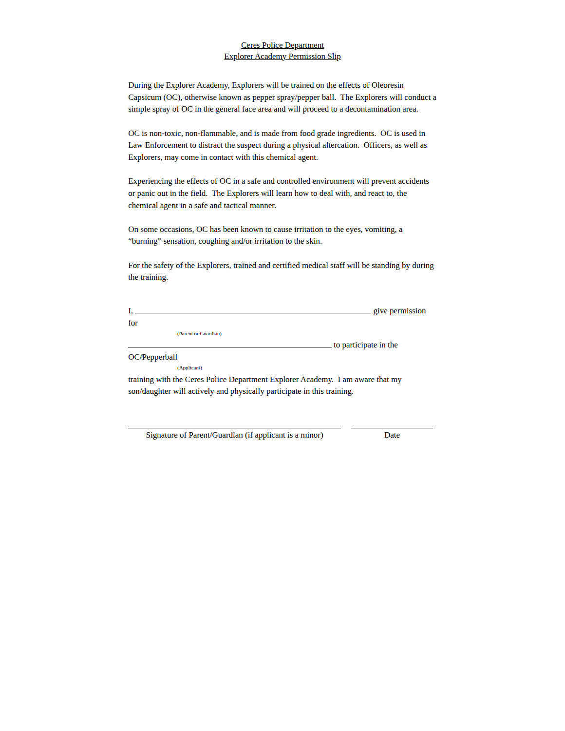Ceres Police Department
Explorer Academy Permission Slip
During the Explorer Academy, Explorers will be trained on the effects of Oleoresin Capsicum (OC), otherwise known as pepper spray/pepper ball. The Explorers will conduct a simple spray of OC in the general face area and will proceed to a decontamination area.
OC is non-toxic, non-flammable, and is made from food grade ingredients. OC is used in Law Enforcement to distract the suspect during a physical altercation. Officers, as well as Explorers, may come in contact with this chemical agent.
Experiencing the effects of OC in a safe and controlled environment will prevent accidents or panic out in the field. The Explorers will learn how to deal with, and react to, the chemical agent in a safe and tactical manner.
On some occasions, OC has been known to cause irritation to the eyes, vomiting, a “burning” sensation, coughing and/or irritation to the skin.
For the safety of the Explorers, trained and certified medical staff will be standing by during the training.
I, give permission for
(Parent or Guardian)
to participate in the OC/Pepperball
(Applicant)
training with the Ceres Police Department Explorer Academy. I am aware that my son/daughter will actively and physically participate in this training.
Signature of Parent/Guardian (if applicant is a minor)
Date